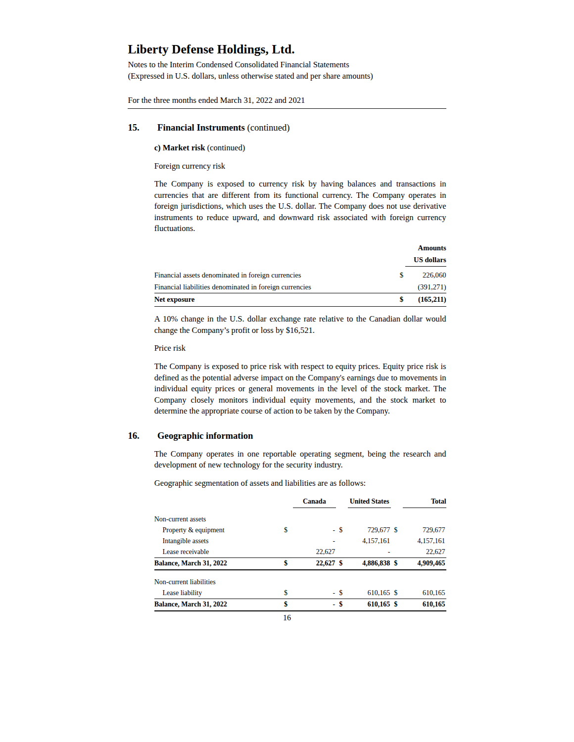Liberty Defense Holdings, Ltd.
Notes to the Interim Condensed Consolidated Financial Statements
(Expressed in U.S. dollars, unless otherwise stated and per share amounts)
For the three months ended March 31, 2022 and 2021
15.
Financial Instruments (continued)
c) Market risk (continued)
Foreign currency risk
The Company is exposed to currency risk by having balances and transactions in currencies that are different from its functional currency. The Company operates in foreign jurisdictions, which uses the U.S. dollar. The Company does not use derivative instruments to reduce upward, and downward risk associated with foreign currency fluctuations.
| | | | Amounts |
| | | | US dollars |
| Financial assets denominated in foreign currencies | | $ | 226,060 |
| Financial liabilities denominated in foreign currencies | | | (391,271) |
| Net exposure | | $ | (165,211) |
A 10% change in the U.S. dollar exchange rate relative to the Canadian dollar would change the Company’s profit or loss by $16,521.
Price risk
The Company is exposed to price risk with respect to equity prices. Equity price risk is defined as the potential adverse impact on the Company's earnings due to movements in individual equity prices or general movements in the level of the stock market. The Company closely monitors individual equity movements, and the stock market to determine the appropriate course of action to be taken by the Company.
16.
Geographic information
The Company operates in one reportable operating segment, being the research and development of new technology for the security industry.
Geographic segmentation of assets and liabilities are as follows:
| | | Canada | | United States | | Total |
| --- | --- | --- | --- | --- | --- | --- |
| Non-current assets | | | | | | |
| Property & equipment | $ | - | $ | 729,677 | $ | 729,677 |
| Intangible assets | | - | | 4,157,161 | | 4,157,161 |
| Lease receivable | | 22,627 | | - | | 22,627 |
| Balance, March 31, 2022 | $ | 22,627 | $ | 4,886,838 | $ | 4,909,465 |
| Non-current liabilities | | | | | | |
| Lease liability | $ | - | $ | 610,165 | $ | 610,165 |
| Balance, March 31, 2022 | $ | - | $ | 610,165 | $ | 610,165 |
16